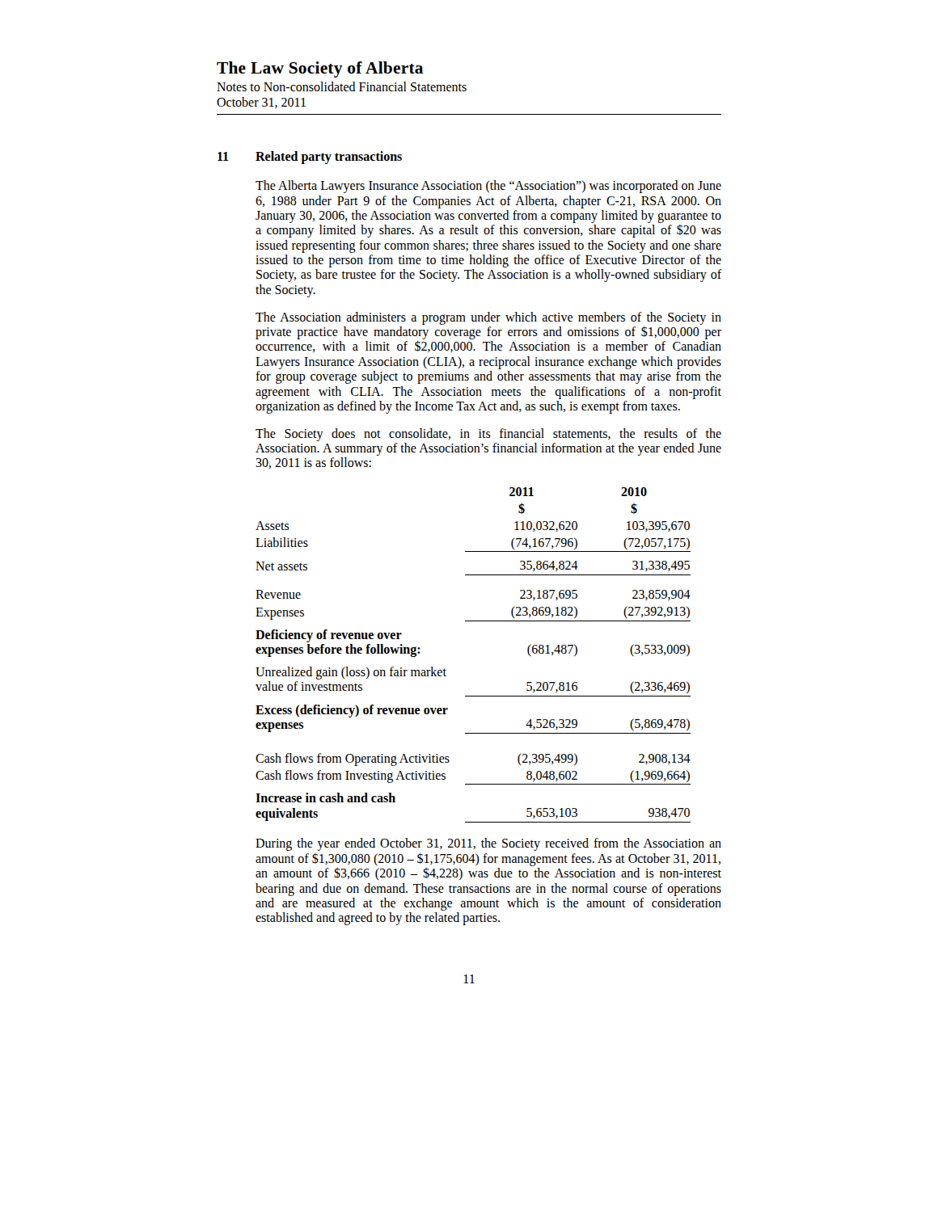The Law Society of Alberta
Notes to Non-consolidated Financial Statements
October 31, 2011
11 Related party transactions
The Alberta Lawyers Insurance Association (the “Association”) was incorporated on June 6, 1988 under Part 9 of the Companies Act of Alberta, chapter C-21, RSA 2000. On January 30, 2006, the Association was converted from a company limited by guarantee to a company limited by shares. As a result of this conversion, share capital of $20 was issued representing four common shares; three shares issued to the Society and one share issued to the person from time to time holding the office of Executive Director of the Society, as bare trustee for the Society. The Association is a wholly-owned subsidiary of the Society.
The Association administers a program under which active members of the Society in private practice have mandatory coverage for errors and omissions of $1,000,000 per occurrence, with a limit of $2,000,000. The Association is a member of Canadian Lawyers Insurance Association (CLIA), a reciprocal insurance exchange which provides for group coverage subject to premiums and other assessments that may arise from the agreement with CLIA. The Association meets the qualifications of a non-profit organization as defined by the Income Tax Act and, as such, is exempt from taxes.
The Society does not consolidate, in its financial statements, the results of the Association. A summary of the Association’s financial information at the year ended June 30, 2011 is as follows:
| | 2011 | 2010 |
| --- | --- | --- |
| | $ | $ |
| Assets | 110,032,620 | 103,395,670 |
| Liabilities | (74,167,796) | (72,057,175) |
| Net assets | 35,864,824 | 31,338,495 |
| Revenue | 23,187,695 | 23,859,904 |
| Expenses | (23,869,182) | (27,392,913) |
| Deficiency of revenue over expenses before the following: | (681,487) | (3,533,009) |
| Unrealized gain (loss) on fair market value of investments | 5,207,816 | (2,336,469) |
| Excess (deficiency) of revenue over expenses | 4,526,329 | (5,869,478) |
| Cash flows from Operating Activities | (2,395,499) | 2,908,134 |
| Cash flows from Investing Activities | 8,048,602 | (1,969,664) |
| Increase in cash and cash equivalents | 5,653,103 | 938,470 |
During the year ended October 31, 2011, the Society received from the Association an amount of $1,300,080 (2010 – $1,175,604) for management fees. As at October 31, 2011, an amount of $3,666 (2010 – $4,228) was due to the Association and is non-interest bearing and due on demand. These transactions are in the normal course of operations and are measured at the exchange amount which is the amount of consideration established and agreed to by the related parties.
11